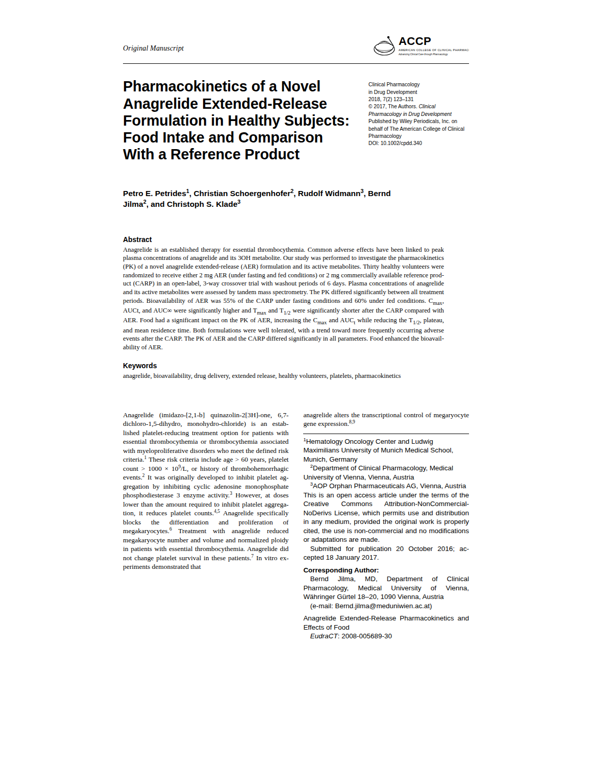Original Manuscript
ACCP AMERICAN COLLEGE OF CLINICAL PHARMACOLOGY Advancing Clinical Care through Pharmacology
Pharmacokinetics of a Novel Anagrelide Extended-Release Formulation in Healthy Subjects: Food Intake and Comparison With a Reference Product
Clinical Pharmacology
in Drug Development
2018, 7(2) 123–131
© 2017, The Authors. Clinical Pharmacology in Drug Development
Published by Wiley Periodicals, Inc. on behalf of The American College of Clinical Pharmacology
DOI: 10.1002/cpdd.340
Petro E. Petrides1, Christian Schoergenhofer2, Rudolf Widmann3, Bernd Jilma2, and Christoph S. Klade3
Abstract
Anagrelide is an established therapy for essential thrombocythemia. Common adverse effects have been linked to peak plasma concentrations of anagrelide and its 3OH metabolite. Our study was performed to investigate the pharmacokinetics (PK) of a novel anagrelide extended-release (AER) formulation and its active metabolites. Thirty healthy volunteers were randomized to receive either 2 mg AER (under fasting and fed conditions) or 2 mg commercially available reference product (CARP) in an open-label, 3-way crossover trial with washout periods of 6 days. Plasma concentrations of anagrelide and its active metabolites were assessed by tandem mass spectrometry. The PK differed significantly between all treatment periods. Bioavailability of AER was 55% of the CARP under fasting conditions and 60% under fed conditions. Cmax, AUCt, and AUC∞ were significantly higher and Tmax and T1/2 were significantly shorter after the CARP compared with AER. Food had a significant impact on the PK of AER, increasing the Cmax and AUCt while reducing the T1/2, plateau, and mean residence time. Both formulations were well tolerated, with a trend toward more frequently occurring adverse events after the CARP. The PK of AER and the CARP differed significantly in all parameters. Food enhanced the bioavailability of AER.
Keywords
anagrelide, bioavailability, drug delivery, extended release, healthy volunteers, platelets, pharmacokinetics
Anagrelide (imidazo-[2,1-b] quinazolin-2[3H]-one, 6,7-dichloro-1,5-dihydro, monohydro-chloride) is an established platelet-reducing treatment option for patients with essential thrombocythemia or thrombocythemia associated with myeloproliferative disorders who meet the defined risk criteria.1 These risk criteria include age > 60 years, platelet count > 1000 × 109/L, or history of thrombohemorrhagic events.2 It was originally developed to inhibit platelet aggregation by inhibiting cyclic adenosine monophosphate phosphodiesterase 3 enzyme activity.3 However, at doses lower than the amount required to inhibit platelet aggregation, it reduces platelet counts.4,5 Anagrelide specifically blocks the differentiation and proliferation of megakaryocytes.6 Treatment with anagrelide reduced megakaryocyte number and volume and normalized ploidy in patients with essential thrombocythemia. Anagrelide did not change platelet survival in these patients.7 In vitro experiments demonstrated that
anagrelide alters the transcriptional control of megaryocyte gene expression.8,9
1Hematology Oncology Center and Ludwig Maximilians University of Munich Medical School, Munich, Germany
2Department of Clinical Pharmacology, Medical University of Vienna, Vienna, Austria
3AOP Orphan Pharmaceuticals AG, Vienna, Austria
This is an open access article under the terms of the Creative Commons Attribution-NonCommercial-NoDerivs License, which permits use and distribution in any medium, provided the original work is properly cited, the use is non-commercial and no modifications or adaptations are made.
Submitted for publication 20 October 2016; accepted 18 January 2017.
Corresponding Author:
Bernd Jilma, MD, Department of Clinical Pharmacology, Medical University of Vienna, Währinger Gürtel 18–20, 1090 Vienna, Austria
(e-mail: Bernd.jilma@meduniwien.ac.at)
Anagrelide Extended-Release Pharmacokinetics and Effects of Food
EudraCT: 2008-005689-30